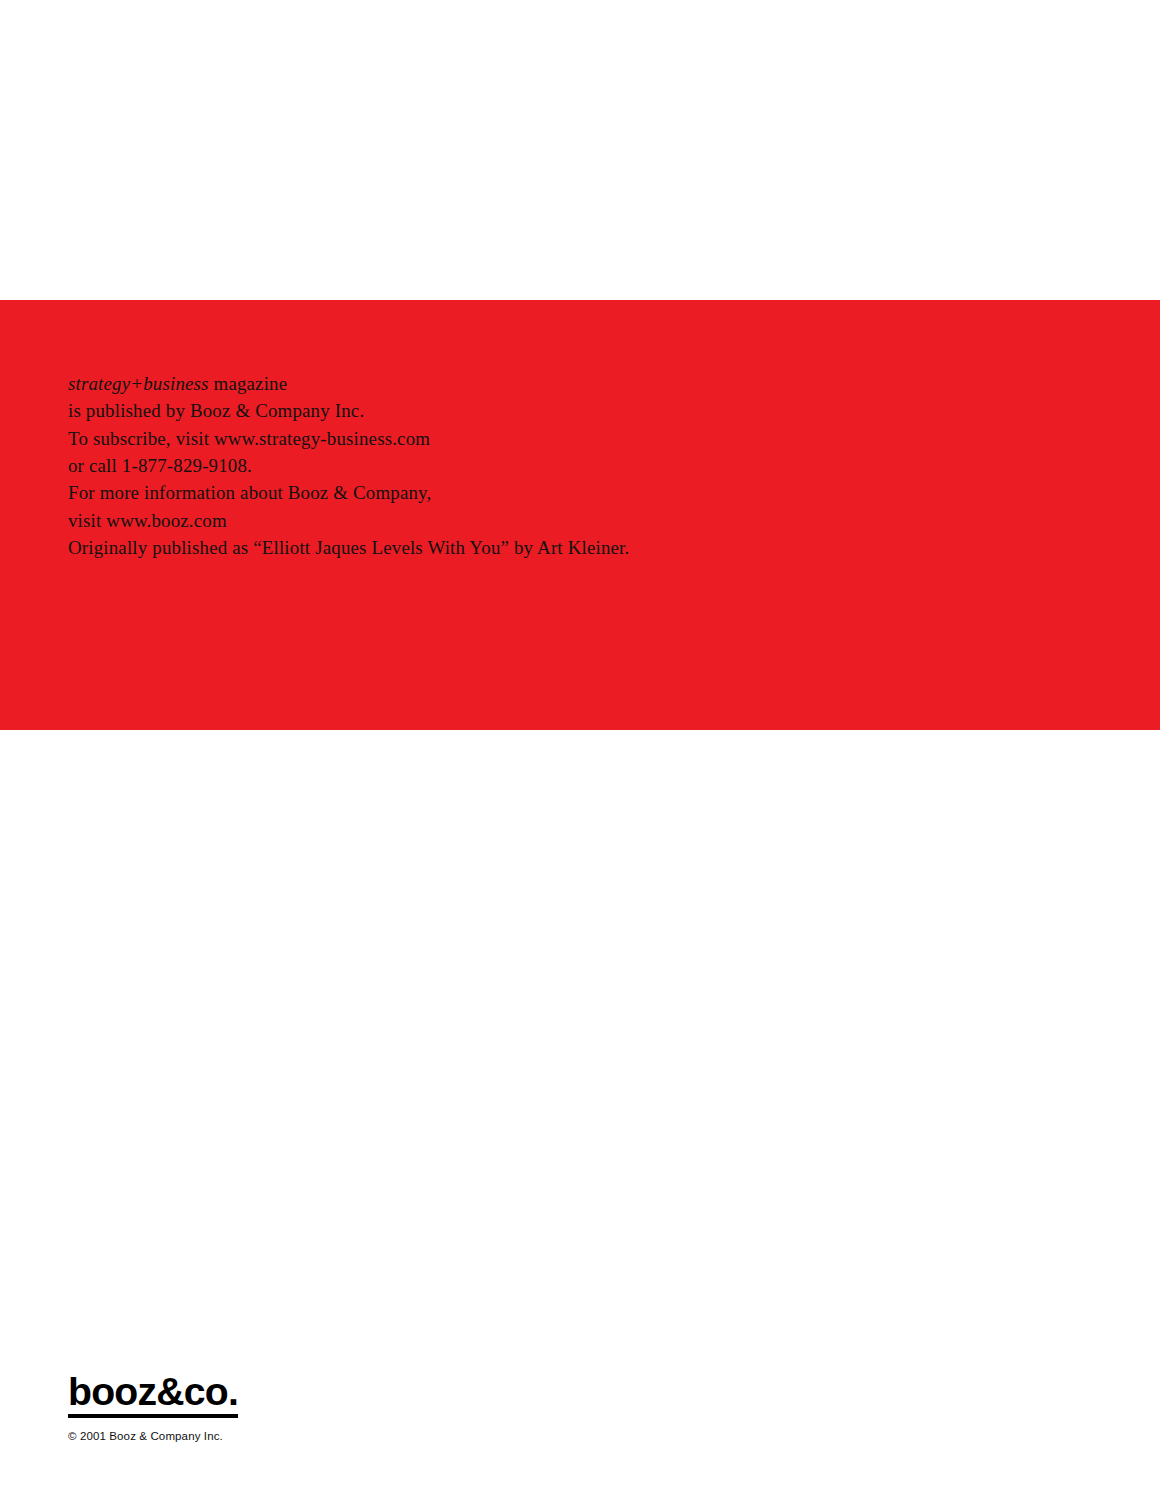strategy+business magazine
is published by Booz & Company Inc.
To subscribe, visit www.strategy-business.com
or call 1-877-829-9108.
For more information about Booz & Company,
visit www.booz.com
Originally published as “Elliott Jaques Levels With You” by Art Kleiner.
booz&co.
© 2001 Booz & Company Inc.